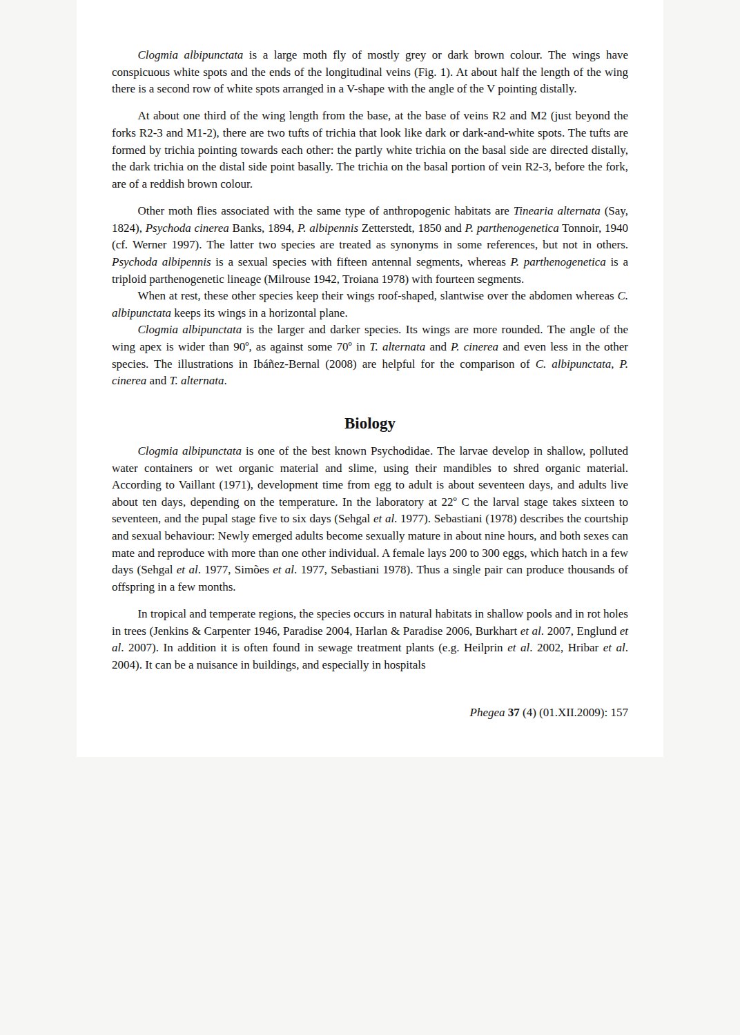Clogmia albipunctata is a large moth fly of mostly grey or dark brown colour. The wings have conspicuous white spots and the ends of the longitudinal veins (Fig. 1). At about half the length of the wing there is a second row of white spots arranged in a V-shape with the angle of the V pointing distally.
At about one third of the wing length from the base, at the base of veins R2 and M2 (just beyond the forks R2-3 and M1-2), there are two tufts of trichia that look like dark or dark-and-white spots. The tufts are formed by trichia pointing towards each other: the partly white trichia on the basal side are directed distally, the dark trichia on the distal side point basally. The trichia on the basal portion of vein R2-3, before the fork, are of a reddish brown colour.
Other moth flies associated with the same type of anthropogenic habitats are Tinearia alternata (Say, 1824), Psychoda cinerea Banks, 1894, P. albipennis Zetterstedt, 1850 and P. parthenogenetica Tonnoir, 1940 (cf. Werner 1997). The latter two species are treated as synonyms in some references, but not in others. Psychoda albipennis is a sexual species with fifteen antennal segments, whereas P. parthenogenetica is a triploid parthenogenetic lineage (Milrouse 1942, Troiana 1978) with fourteen segments.
When at rest, these other species keep their wings roof-shaped, slantwise over the abdomen whereas C. albipunctata keeps its wings in a horizontal plane.
Clogmia albipunctata is the larger and darker species. Its wings are more rounded. The angle of the wing apex is wider than 90º, as against some 70º in T. alternata and P. cinerea and even less in the other species. The illustrations in Ibáñez-Bernal (2008) are helpful for the comparison of C. albipunctata, P. cinerea and T. alternata.
Biology
Clogmia albipunctata is one of the best known Psychodidae. The larvae develop in shallow, polluted water containers or wet organic material and slime, using their mandibles to shred organic material. According to Vaillant (1971), development time from egg to adult is about seventeen days, and adults live about ten days, depending on the temperature. In the laboratory at 22º C the larval stage takes sixteen to seventeen, and the pupal stage five to six days (Sehgal et al. 1977). Sebastiani (1978) describes the courtship and sexual behaviour: Newly emerged adults become sexually mature in about nine hours, and both sexes can mate and reproduce with more than one other individual. A female lays 200 to 300 eggs, which hatch in a few days (Sehgal et al. 1977, Simões et al. 1977, Sebastiani 1978). Thus a single pair can produce thousands of offspring in a few months.
In tropical and temperate regions, the species occurs in natural habitats in shallow pools and in rot holes in trees (Jenkins & Carpenter 1946, Paradise 2004, Harlan & Paradise 2006, Burkhart et al. 2007, Englund et al. 2007). In addition it is often found in sewage treatment plants (e.g. Heilprin et al. 2002, Hribar et al. 2004). It can be a nuisance in buildings, and especially in hospitals
Phegea 37 (4) (01.XII.2009): 157